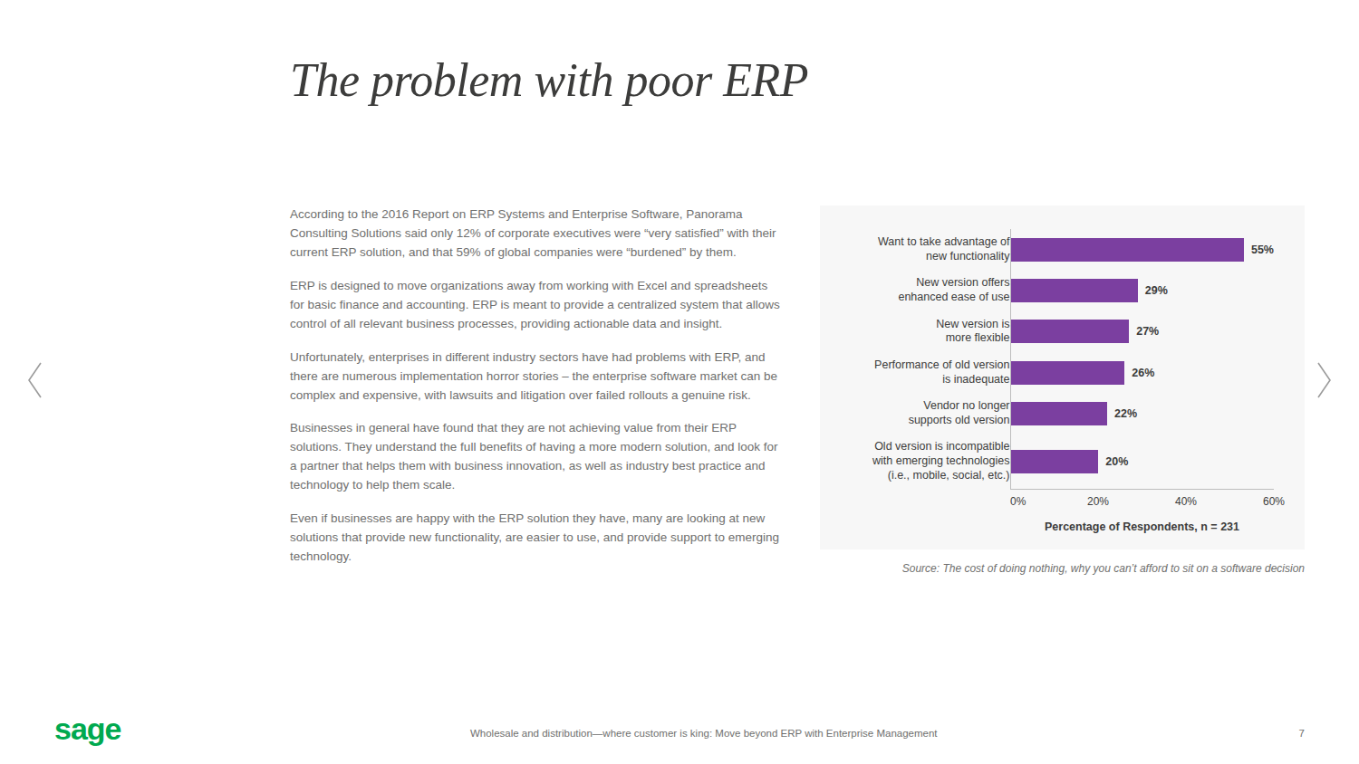The problem with poor ERP
According to the 2016 Report on ERP Systems and Enterprise Software, Panorama Consulting Solutions said only 12% of corporate executives were “very satisfied” with their current ERP solution, and that 59% of global companies were “burdened” by them.
ERP is designed to move organizations away from working with Excel and spreadsheets for basic finance and accounting. ERP is meant to provide a centralized system that allows control of all relevant business processes, providing actionable data and insight.
Unfortunately, enterprises in different industry sectors have had problems with ERP, and there are numerous implementation horror stories – the enterprise software market can be complex and expensive, with lawsuits and litigation over failed rollouts a genuine risk.
Businesses in general have found that they are not achieving value from their ERP solutions. They understand the full benefits of having a more modern solution, and look for a partner that helps them with business innovation, as well as industry best practice and technology to help them scale.
Even if businesses are happy with the ERP solution they have, many are looking at new solutions that provide new functionality, are easier to use, and provide support to emerging technology.
| Want to take advantage of new functionality | 55% |
| New version offers enhanced ease of use | 29% |
| New version is more flexible | 27% |
| Performance of old version is inadequate | 26% |
| Vendor no longer supports old version | 22% |
| Old version is incompatible with emerging technologies (i.e., mobile, social, etc.) | 20% |
0% 20% 40% 60%
Percentage of Respondents, n = 231
Source: The cost of doing nothing, why you can’t afford to sit on a software decision
sage
Wholesale and distribution—where customer is king: Move beyond ERP with Enterprise Management
7